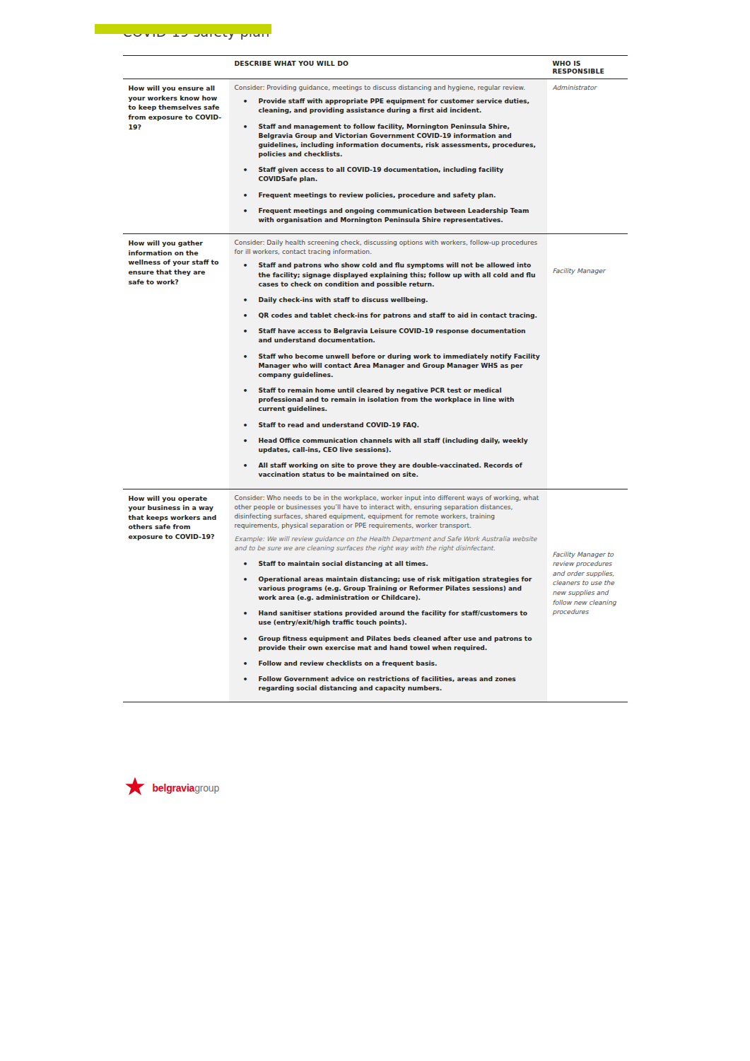COVID-19 safety plan
| | DESCRIBE WHAT YOU WILL DO | WHO IS RESPONSIBLE |
| --- | --- | --- |
| How will you ensure all your workers know how to keep themselves safe from exposure to COVID-19? | Consider: Providing guidance, meetings to discuss distancing and hygiene, regular review. Provide staff with appropriate PPE equipment for customer service duties, cleaning, and providing assistance during a first aid incident. Staff and management to follow facility, Mornington Peninsula Shire, Belgravia Group and Victorian Government COVID-19 information and guidelines, including information documents, risk assessments, procedures, policies and checklists. Staff given access to all COVID-19 documentation, including facility COVIDSafe plan. Frequent meetings to review policies, procedure and safety plan. Frequent meetings and ongoing communication between Leadership Team with organisation and Mornington Peninsula Shire representatives. | Administrator |
| How will you gather information on the wellness of your staff to ensure that they are safe to work? | Consider: Daily health screening check, discussing options with workers, follow-up procedures for ill workers, contact tracing information. Staff and patrons who show cold and flu symptoms will not be allowed into the facility; signage displayed explaining this; follow up with all cold and flu cases to check on condition and possible return. Daily check-ins with staff to discuss wellbeing. QR codes and tablet check-ins for patrons and staff to aid in contact tracing. Staff have access to Belgravia Leisure COVID-19 response documentation and understand documentation. Staff who become unwell before or during work to immediately notify Facility Manager who will contact Area Manager and Group Manager WHS as per company guidelines. Staff to remain home until cleared by negative PCR test or medical professional and to remain in isolation from the workplace in line with current guidelines. Staff to read and understand COVID-19 FAQ. Head Office communication channels with all staff (including daily, weekly updates, call-ins, CEO live sessions). All staff working on site to prove they are double-vaccinated. Records of vaccination status to be maintained on site. | Facility Manager |
| How will you operate your business in a way that keeps workers and others safe from exposure to COVID-19? | Consider: Who needs to be in the workplace, worker input into different ways of working, what other people or businesses you’ll have to interact with, ensuring separation distances, disinfecting surfaces, shared equipment, equipment for remote workers, training requirements, physical separation or PPE requirements, worker transport. Example: We will review guidance on the Health Department and Safe Work Australia website and to be sure we are cleaning surfaces the right way with the right disinfectant. Staff to maintain social distancing at all times. Operational areas maintain distancing; use of risk mitigation strategies for various programs (e.g. Group Training or Reformer Pilates sessions) and work area (e.g. administration or Childcare). Hand sanitiser stations provided around the facility for staff/customers to use (entry/exit/high traffic touch points). Group fitness equipment and Pilates beds cleaned after use and patrons to provide their own exercise mat and hand towel when required. Follow and review checklists on a frequent basis. Follow Government advice on restrictions of facilities, areas and zones regarding social distancing and capacity numbers. | Facility Manager to review procedures and order supplies, cleaners to use the new supplies and follow new cleaning procedures |
belgravia group